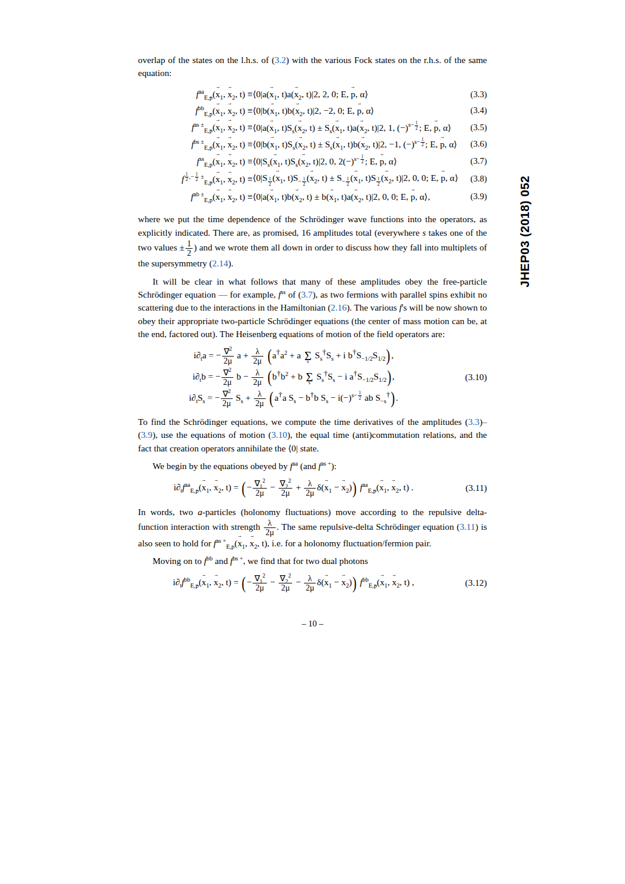JHEP03 (2018) 052
overlap of the states on the l.h.s. of (3.2) with the various Fock states on the r.h.s. of the same equation:
| f aa E, p ( x 1 , x 2 , t) ≡ | ⟨0/a( x 1 , t)a( x 2 , t)/2, 2, 0; E, p , α⟩ | (3.3) |
| f bb E, p ( x 1 , x 2 , t) ≡ | ⟨0/b( x 1 , t)b( x 2 , t)/2, −2, 0; E, p , α⟩ | (3.4) |
| f as ± E, p ( x 1 , x 2 , t) ≡ | ⟨0/a( x 1 , t)S s ( x 2 , t) ± S s ( x 1 , t)a( x 2 , t)/2, 1, (−) s− 1 2 ; E, p , α⟩ | (3.5) |
| f bs ± E, p ( x 1 , x 2 , t) ≡ | ⟨0/b( x 1 , t)S s ( x 2 , t) ± S s ( x 1 , t)b( x 2 , t)/2, −1, (−) s− 1 2 ; E, p , α⟩ | (3.6) |
| f ss E, p ( x 1 , x 2 , t) ≡ | ⟨0/S s ( x 1 , t)S s ( x 2 , t)/2, 0, 2(−) s− 1 2 ; E, p , α⟩ | (3.7) |
| f 1 2 ,− 1 2 ± E, p ( x 1 , x 2 , t) ≡ | ⟨0/S 1 2 ( x 1 , t)S − 1 2 ( x 2 , t) ± S − 1 2 ( x 1 , t)S 1 2 ( x 2 , t)/2, 0, 0; E, p , α⟩ | (3.8) |
| f ab ± E, p ( x 1 , x 2 , t) ≡ | ⟨0/a( x 1 , t)b( x 2 , t) ± b( x 1 , t)a( x 2 , t)/2, 0, 0; E, p , α⟩, | (3.9) |
where we put the time dependence of the Schrödinger wave functions into the operators, as explicitly indicated. There are, as promised, 16 amplitudes total (everywhere s takes one of the two values ±12) and we wrote them all down in order to discuss how they fall into multiplets of the supersymmetry (2.14).
It will be clear in what follows that many of these amplitudes obey the free-particle Schrödinger equation — for example, fss of (3.7), as two fermions with parallel spins exhibit no scattering due to the interactions in the Hamiltonian (2.16). The various f's will be now shown to obey their appropriate two-particle Schrödinger equations (the center of mass motion can be, at the end, factored out). The Heisenberg equations of motion of the field operators are:
i∂ta = −∇22μ a + λ 2μ (a†a2 + a Σs Ss†Ss + i b†S−1/2S1/2),
i∂tb = −∇22μ b − λ 2μ (b†b2 + b Σs Ss†Ss − i a†S−1/2S1/2),
(3.10)
i∂tSs = −∇22μ Ss + λ 2μ (a†a Ss − b†b Ss − i(−)s−12 ab S−s†).
To find the Schrödinger equations, we compute the time derivatives of the amplitudes (3.3)–(3.9), use the equations of motion (3.10), the equal time (anti)commutation relations, and the fact that creation operators annihilate the ⟨0| state.
We begin by the equations obeyed by faa (and fas +):
i∂tfaaE,p(x1, x2, t) = (−∇122μ − ∇222μ + λ 2μδ(x1 − x2)) faaE,p(x1, x2, t) .
(3.11)
In words, two a-particles (holonomy fluctuations) move according to the repulsive delta-function interaction with strength λ 2μ. The same repulsive-delta Schrödinger equation (3.11) is also seen to hold for fas +E,p(x1, x2, t), i.e. for a holonomy fluctuation/fermion pair.
Moving on to fbb and fbs +, we find that for two dual photons
i∂tfbbE,p(x1, x2, t) = (−∇122μ − ∇222μ − λ 2μδ(x1 − x2)) fbbE,p(x1, x2, t) ,
(3.12)
– 10 –